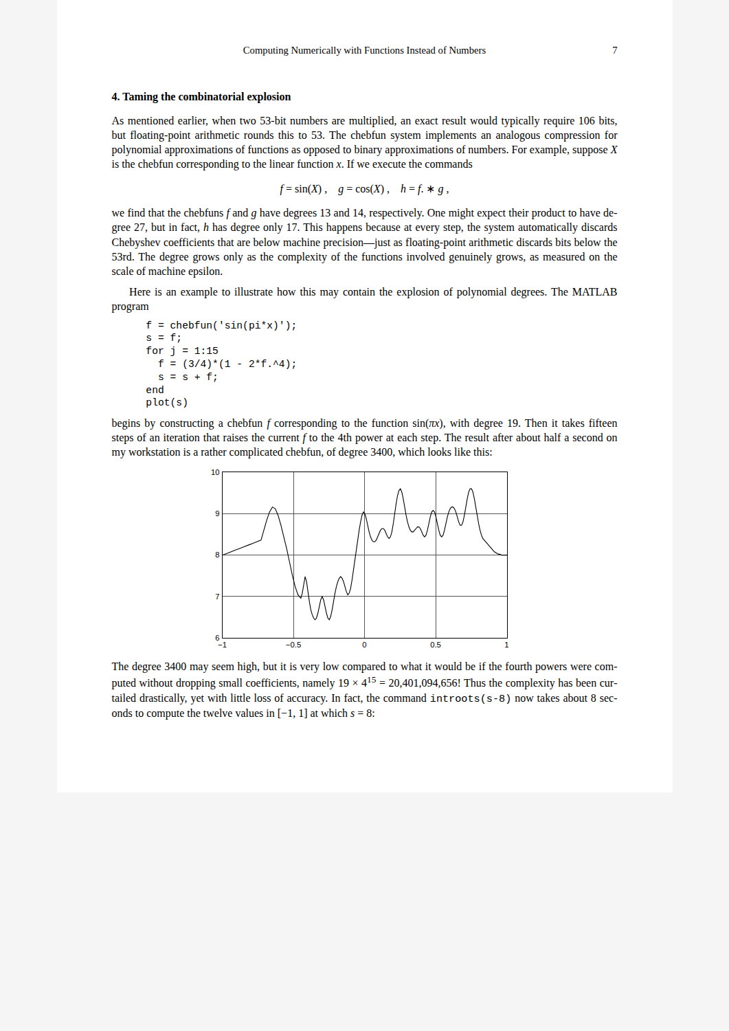Computing Numerically with Functions Instead of Numbers 7
4. Taming the combinatorial explosion
As mentioned earlier, when two 53-bit numbers are multiplied, an exact result would typically require 106 bits, but floating-point arithmetic rounds this to 53. The chebfun system implements an analogous compression for polynomial approximations of functions as opposed to binary approximations of numbers. For example, suppose X is the chebfun corresponding to the linear function x. If we execute the commands
f = sin(X) , g = cos(X) , h = f. ∗ g ,
we find that the chebfuns f and g have degrees 13 and 14, respectively. One might expect their product to have degree 27, but in fact, h has degree only 17. This happens because at every step, the system automatically discards Chebyshev coefficients that are below machine precision—just as floating-point arithmetic discards bits below the 53rd. The degree grows only as the complexity of the functions involved genuinely grows, as measured on the scale of machine epsilon.
Here is an example to illustrate how this may contain the explosion of polynomial degrees. The MATLAB program
f = chebfun('sin(pi*x)');
s = f;
for j = 1:15
  f = (3/4)*(1 - 2*f.^4);
  s = s + f;
end
plot(s)
begins by constructing a chebfun f corresponding to the function sin(πx), with degree 19. Then it takes fifteen steps of an iteration that raises the current f to the 4th power at each step. The result after about half a second on my workstation is a rather complicated chebfun, of degree 3400, which looks like this:
10 9 8 7 6 −1 −0.5 0 0.5 1
The degree 3400 may seem high, but it is very low compared to what it would be if the fourth powers were computed without dropping small coefficients, namely 19 × 415 = 20,401,094,656! Thus the complexity has been curtailed drastically, yet with little loss of accuracy. In fact, the command introots(s-8) now takes about 8 seconds to compute the twelve values in [−1, 1] at which s = 8: